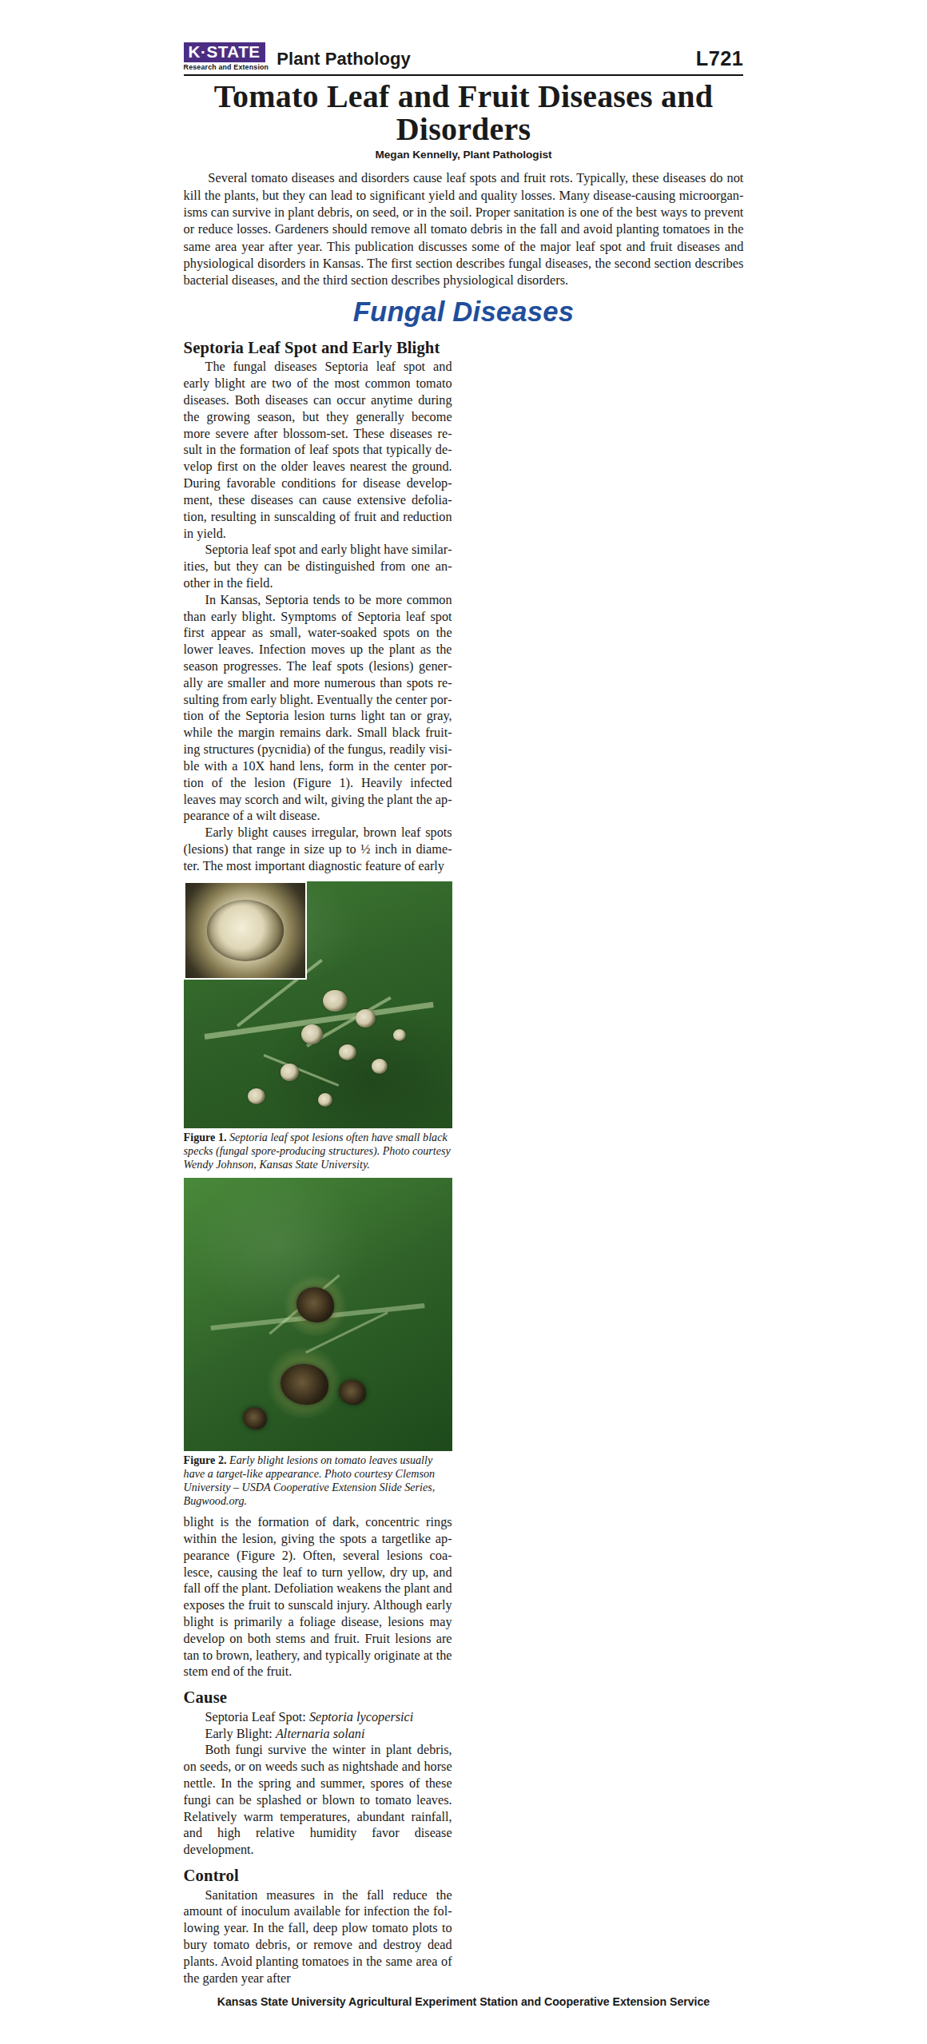K·STATE
Research and Extension
Plant Pathology
L721
Tomato Leaf and Fruit Diseases and Disorders
Megan Kennelly, Plant Pathologist
Several tomato diseases and disorders cause leaf spots and fruit rots. Typically, these diseases do not kill the plants, but they can lead to significant yield and quality losses. Many disease-causing microorganisms can survive in plant debris, on seed, or in the soil. Proper sanitation is one of the best ways to prevent or reduce losses. Gardeners should remove all tomato debris in the fall and avoid planting tomatoes in the same area year after year. This publication discusses some of the major leaf spot and fruit diseases and physiological disorders in Kansas. The first section describes fungal diseases, the second section describes bacterial diseases, and the third section describes physiological disorders.
Fungal Diseases
Septoria Leaf Spot and Early Blight
The fungal diseases Septoria leaf spot and early blight are two of the most common tomato diseases. Both diseases can occur anytime during the growing season, but they generally become more severe after blossom-set. These diseases result in the formation of leaf spots that typically develop first on the older leaves nearest the ground. During favorable conditions for disease development, these diseases can cause extensive defoliation, resulting in sunscalding of fruit and reduction in yield.
Septoria leaf spot and early blight have similarities, but they can be distinguished from one another in the field.
In Kansas, Septoria tends to be more common than early blight. Symptoms of Septoria leaf spot first appear as small, water-soaked spots on the lower leaves. Infection moves up the plant as the season progresses. The leaf spots (lesions) generally are smaller and more numerous than spots resulting from early blight. Eventually the center portion of the Septoria lesion turns light tan or gray, while the margin remains dark. Small black fruiting structures (pycnidia) of the fungus, readily visible with a 10X hand lens, form in the center portion of the lesion (Figure 1). Heavily infected leaves may scorch and wilt, giving the plant the appearance of a wilt disease.
Early blight causes irregular, brown leaf spots (lesions) that range in size up to ½ inch in diameter. The most important diagnostic feature of early
Figure 1. Septoria leaf spot lesions often have small black specks (fungal spore-producing structures). Photo courtesy Wendy Johnson, Kansas State University.
Figure 2. Early blight lesions on tomato leaves usually have a target-like appearance. Photo courtesy Clemson University – USDA Cooperative Extension Slide Series, Bugwood.org.
blight is the formation of dark, concentric rings within the lesion, giving the spots a targetlike appearance (Figure 2). Often, several lesions coalesce, causing the leaf to turn yellow, dry up, and fall off the plant. Defoliation weakens the plant and exposes the fruit to sunscald injury. Although early blight is primarily a foliage disease, lesions may develop on both stems and fruit. Fruit lesions are tan to brown, leathery, and typically originate at the stem end of the fruit.
Cause
Septoria Leaf Spot: Septoria lycopersici
Early Blight: Alternaria solani
Both fungi survive the winter in plant debris, on seeds, or on weeds such as nightshade and horse nettle. In the spring and summer, spores of these fungi can be splashed or blown to tomato leaves. Relatively warm temperatures, abundant rainfall, and high relative humidity favor disease development.
Control
Sanitation measures in the fall reduce the amount of inoculum available for infection the following year. In the fall, deep plow tomato plots to bury tomato debris, or remove and destroy dead plants. Avoid planting tomatoes in the same area of the garden year after
Kansas State University Agricultural Experiment Station and Cooperative Extension Service